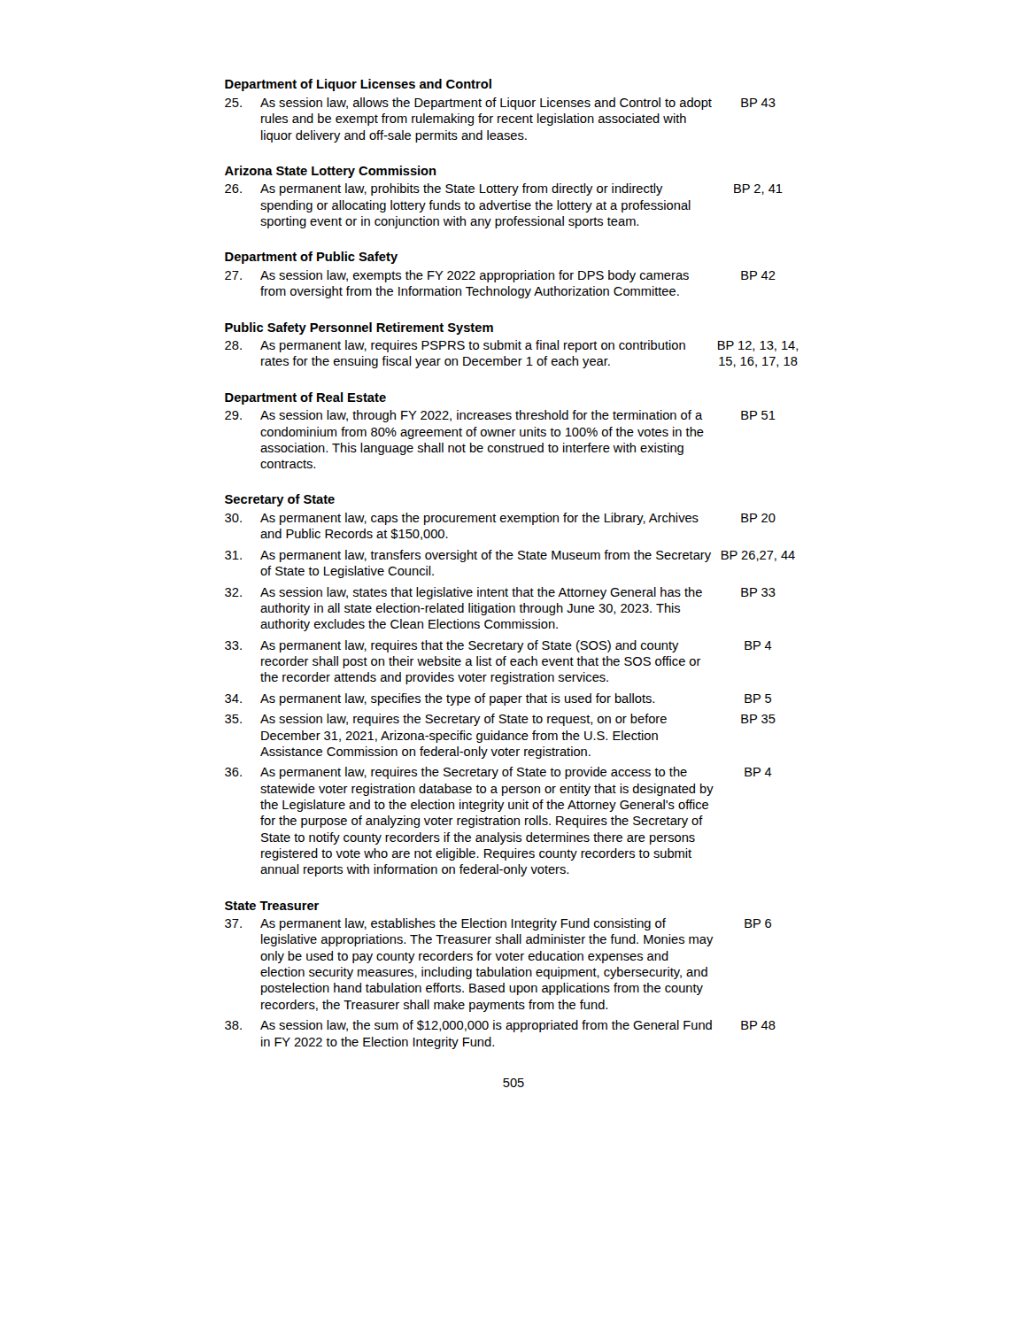Department of Liquor Licenses and Control
| 25. | As session law, allows the Department of Liquor Licenses and Control to adopt rules and be exempt from rulemaking for recent legislation associated with liquor delivery and off-sale permits and leases. | BP 43 |
Arizona State Lottery Commission
| 26. | As permanent law, prohibits the State Lottery from directly or indirectly spending or allocating lottery funds to advertise the lottery at a professional sporting event or in conjunction with any professional sports team. | BP 2, 41 |
Department of Public Safety
| 27. | As session law, exempts the FY 2022 appropriation for DPS body cameras from oversight from the Information Technology Authorization Committee. | BP 42 |
Public Safety Personnel Retirement System
| 28. | As permanent law, requires PSPRS to submit a final report on contribution rates for the ensuing fiscal year on December 1 of each year. | BP 12, 13, 14, 15, 16, 17, 18 |
Department of Real Estate
| 29. | As session law, through FY 2022, increases threshold for the termination of a condominium from 80% agreement of owner units to 100% of the votes in the association. This language shall not be construed to interfere with existing contracts. | BP 51 |
Secretary of State
| 30. | As permanent law, caps the procurement exemption for the Library, Archives and Public Records at $150,000. | BP 20 |
| 31. | As permanent law, transfers oversight of the State Museum from the Secretary of State to Legislative Council. | BP 26,27, 44 |
| 32. | As session law, states that legislative intent that the Attorney General has the authority in all state election-related litigation through June 30, 2023. This authority excludes the Clean Elections Commission. | BP 33 |
| 33. | As permanent law, requires that the Secretary of State (SOS) and county recorder shall post on their website a list of each event that the SOS office or the recorder attends and provides voter registration services. | BP 4 |
| 34. | As permanent law, specifies the type of paper that is used for ballots. | BP 5 |
| 35. | As session law, requires the Secretary of State to request, on or before December 31, 2021, Arizona-specific guidance from the U.S. Election Assistance Commission on federal-only voter registration. | BP 35 |
| 36. | As permanent law, requires the Secretary of State to provide access to the statewide voter registration database to a person or entity that is designated by the Legislature and to the election integrity unit of the Attorney General's office for the purpose of analyzing voter registration rolls. Requires the Secretary of State to notify county recorders if the analysis determines there are persons registered to vote who are not eligible. Requires county recorders to submit annual reports with information on federal-only voters. | BP 4 |
State Treasurer
| 37. | As permanent law, establishes the Election Integrity Fund consisting of legislative appropriations. The Treasurer shall administer the fund. Monies may only be used to pay county recorders for voter education expenses and election security measures, including tabulation equipment, cybersecurity, and postelection hand tabulation efforts. Based upon applications from the county recorders, the Treasurer shall make payments from the fund. | BP 6 |
| 38. | As session law, the sum of $12,000,000 is appropriated from the General Fund in FY 2022 to the Election Integrity Fund. | BP 48 |
505